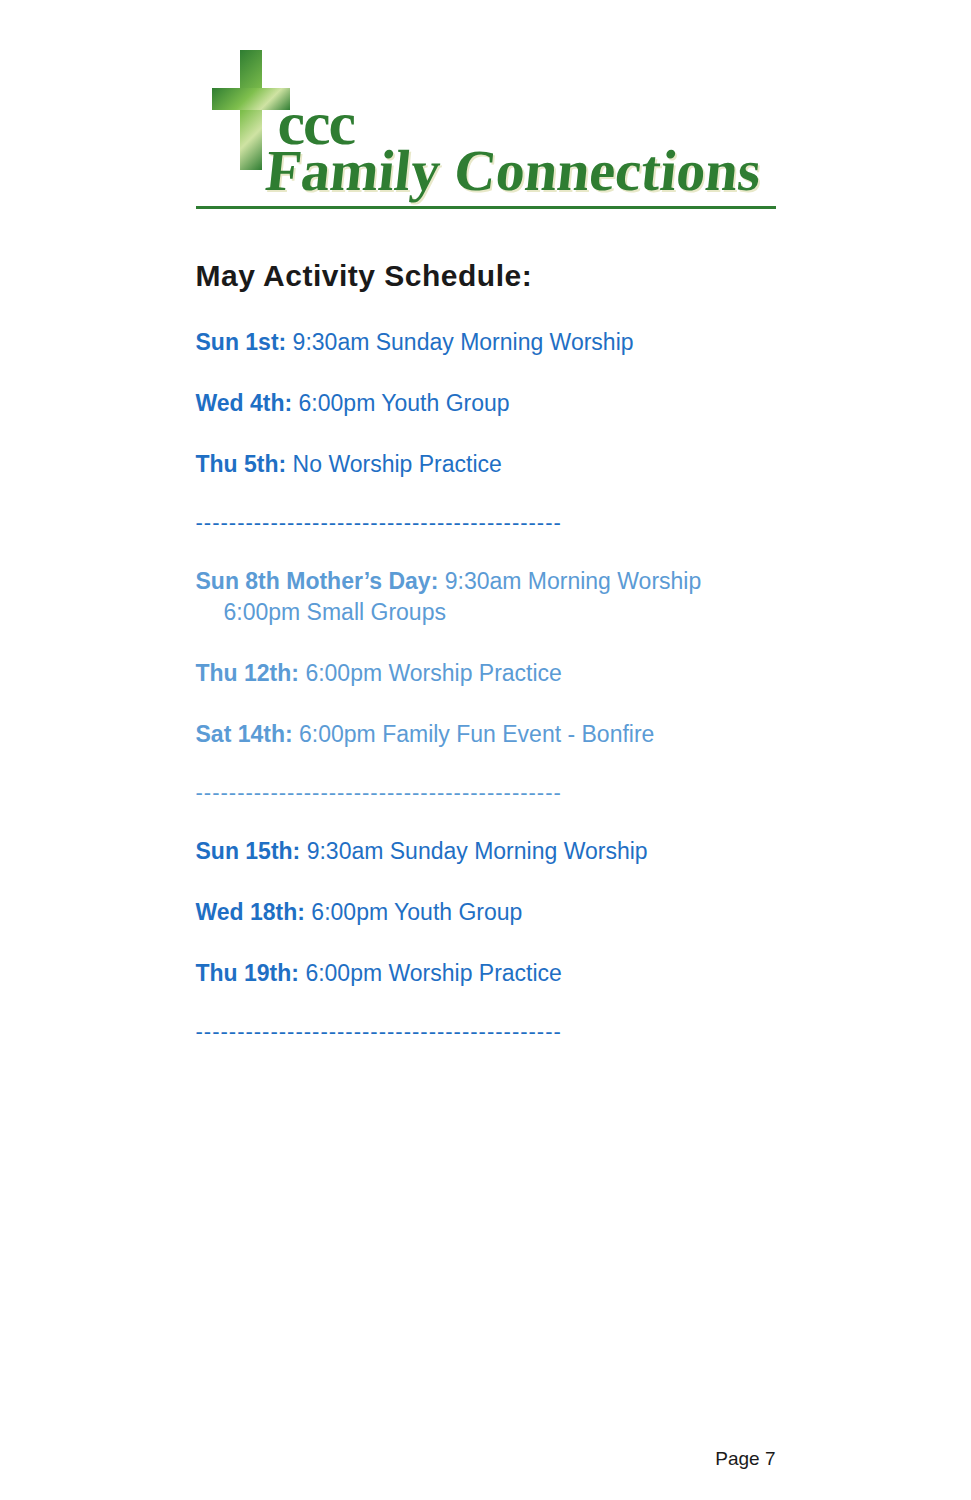ccc
Family Connections
May Activity Schedule:
Sun 1st: 9:30am Sunday Morning Worship
Wed 4th: 6:00pm Youth Group
Thu 5th: No Worship Practice
--------------------------------------------
Sun 8th Mother’s Day: 9:30am Morning Worship 6:00pm Small Groups
Thu 12th: 6:00pm Worship Practice
Sat 14th: 6:00pm Family Fun Event - Bonfire
--------------------------------------------
Sun 15th: 9:30am Sunday Morning Worship
Wed 18th: 6:00pm Youth Group
Thu 19th: 6:00pm Worship Practice
--------------------------------------------
Page 7